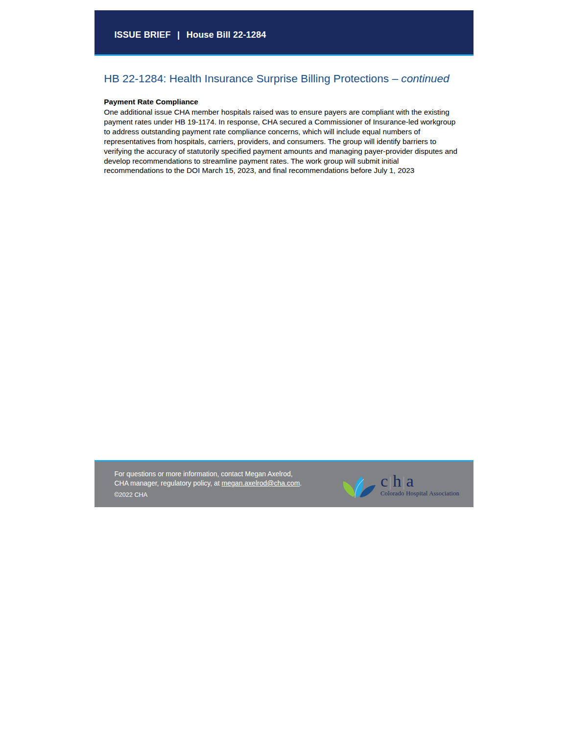ISSUE BRIEF|House Bill 22-1284
HB 22-1284: Health Insurance Surprise Billing Protections – continued
Payment Rate Compliance
One additional issue CHA member hospitals raised was to ensure payers are compliant with the existing payment rates under HB 19-1174. In response, CHA secured a Commissioner of Insurance-led workgroup to address outstanding payment rate compliance concerns, which will include equal numbers of representatives from hospitals, carriers, providers, and consumers. The group will identify barriers to verifying the accuracy of statutorily specified payment amounts and managing payer-provider disputes and develop recommendations to streamline payment rates. The work group will submit initial recommendations to the DOI March 15, 2023, and final recommendations before July 1, 2023
For questions or more information, contact Megan Axelrod,
CHA manager, regulatory policy, at megan.axelrod@cha.com.
©2022 CHA
c|h|a
Colorado Hospital Association